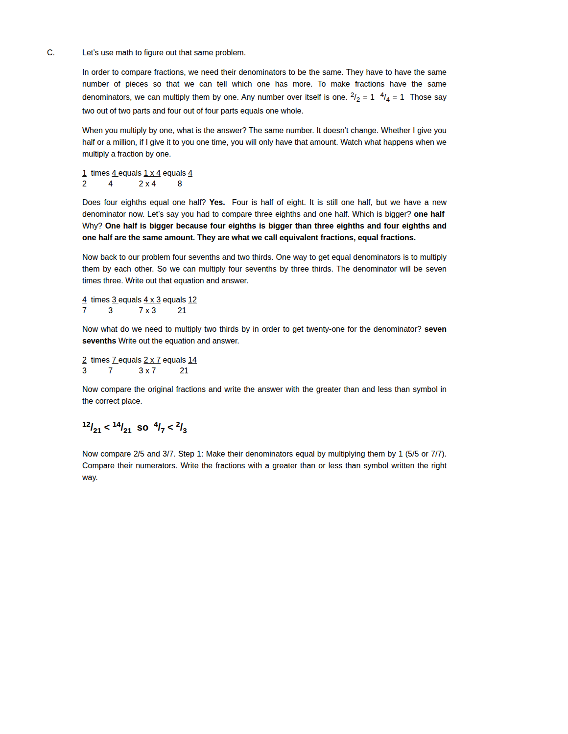C.
Let’s use math to figure out that same problem.
In order to compare fractions, we need their denominators to be the same. They have to have the same number of pieces so that we can tell which one has more. To make fractions have the same denominators, we can multiply them by one. Any number over itself is one. 2/2 = 1 4/4 = 1 Those say two out of two parts and four out of four parts equals one whole.
When you multiply by one, what is the answer? The same number. It doesn’t change. Whether I give you half or a million, if I give it to you one time, you will only have that amount. Watch what happens when we multiply a fraction by one.
1 times 4 equals 1 x 4 equals 4 2 4 2 x 4 8
Does four eighths equal one half? Yes. Four is half of eight. It is still one half, but we have a new denominator now. Let’s say you had to compare three eighths and one half. Which is bigger? one half Why? One half is bigger because four eighths is bigger than three eighths and four eighths and one half are the same amount. They are what we call equivalent fractions, equal fractions.
Now back to our problem four sevenths and two thirds. One way to get equal denominators is to multiply them by each other. So we can multiply four sevenths by three thirds. The denominator will be seven times three. Write out that equation and answer.
4 times 3 equals 4 x 3 equals 12 7 3 7 x 3 21
Now what do we need to multiply two thirds by in order to get twenty-one for the denominator? seven sevenths Write out the equation and answer.
2 times 7 equals 2 x 7 equals 14 3 7 3 x 7 21
Now compare the original fractions and write the answer with the greater than and less than symbol in the correct place.
12/21 < 14/21 so 4/7 < 2/3
Now compare 2/5 and 3/7. Step 1: Make their denominators equal by multiplying them by 1 (5/5 or 7/7). Compare their numerators. Write the fractions with a greater than or less than symbol written the right way.